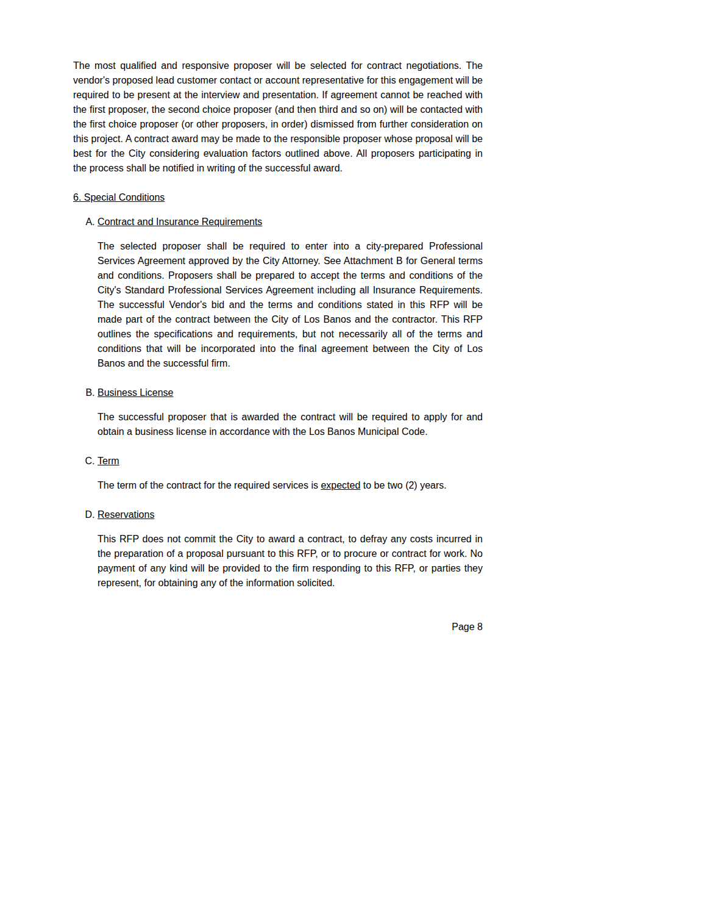The most qualified and responsive proposer will be selected for contract negotiations. The vendor's proposed lead customer contact or account representative for this engagement will be required to be present at the interview and presentation. If agreement cannot be reached with the first proposer, the second choice proposer (and then third and so on) will be contacted with the first choice proposer (or other proposers, in order) dismissed from further consideration on this project. A contract award may be made to the responsible proposer whose proposal will be best for the City considering evaluation factors outlined above. All proposers participating in the process shall be notified in writing of the successful award.
6. Special Conditions
Contract and Insurance Requirements
The selected proposer shall be required to enter into a city-prepared Professional Services Agreement approved by the City Attorney. See Attachment B for General terms and conditions. Proposers shall be prepared to accept the terms and conditions of the City's Standard Professional Services Agreement including all Insurance Requirements. The successful Vendor's bid and the terms and conditions stated in this RFP will be made part of the contract between the City of Los Banos and the contractor. This RFP outlines the specifications and requirements, but not necessarily all of the terms and conditions that will be incorporated into the final agreement between the City of Los Banos and the successful firm.
Business License
The successful proposer that is awarded the contract will be required to apply for and obtain a business license in accordance with the Los Banos Municipal Code.
Term
The term of the contract for the required services is expected to be two (2) years.
Reservations
This RFP does not commit the City to award a contract, to defray any costs incurred in the preparation of a proposal pursuant to this RFP, or to procure or contract for work. No payment of any kind will be provided to the firm responding to this RFP, or parties they represent, for obtaining any of the information solicited.
Page 8